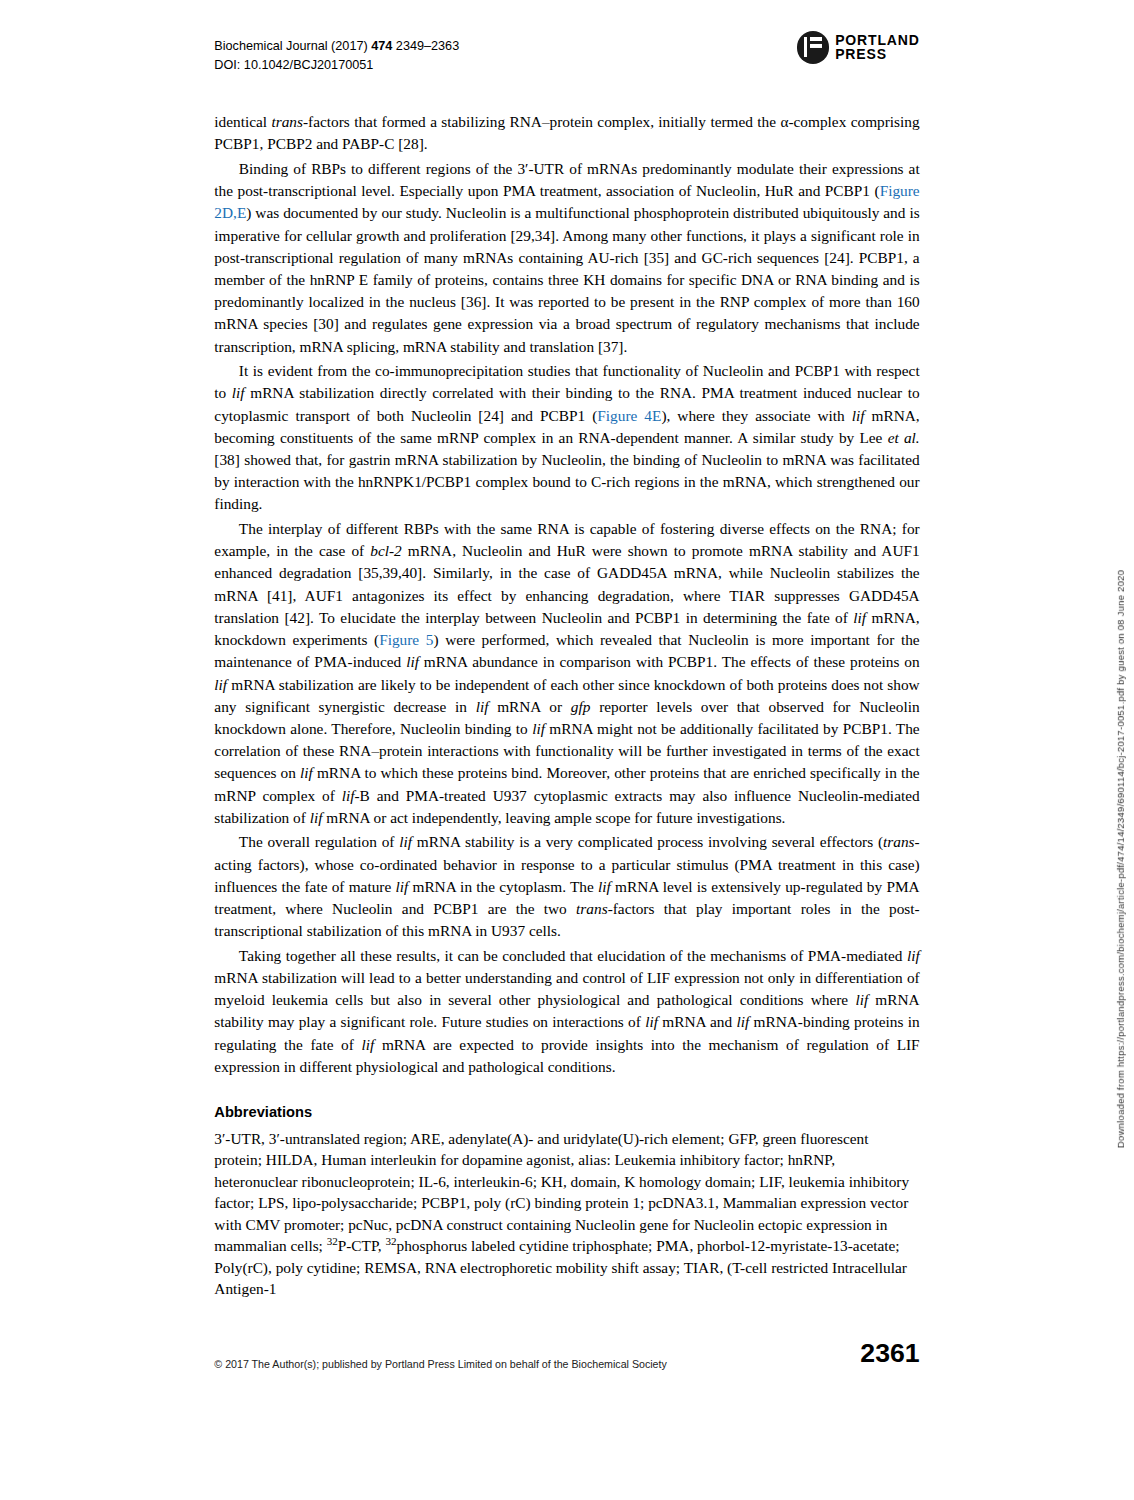Downloaded from https://portlandpress.com/biochemj/article-pdf/474/14/2349/690114/bcj-2017-0051.pdf by guest on 08 June 2020
Biochemical Journal (2017) 474 2349–2363
DOI: 10.1042/BCJ20170051
PORTLAND PRESS
identical trans-factors that formed a stabilizing RNA–protein complex, initially termed the α-complex comprising PCBP1, PCBP2 and PABP-C [28].
Binding of RBPs to different regions of the 3′-UTR of mRNAs predominantly modulate their expressions at the post-transcriptional level. Especially upon PMA treatment, association of Nucleolin, HuR and PCBP1 (Figure 2D,E) was documented by our study. Nucleolin is a multifunctional phosphoprotein distributed ubiquitously and is imperative for cellular growth and proliferation [29,34]. Among many other functions, it plays a significant role in post-transcriptional regulation of many mRNAs containing AU-rich [35] and GC-rich sequences [24]. PCBP1, a member of the hnRNP E family of proteins, contains three KH domains for specific DNA or RNA binding and is predominantly localized in the nucleus [36]. It was reported to be present in the RNP complex of more than 160 mRNA species [30] and regulates gene expression via a broad spectrum of regulatory mechanisms that include transcription, mRNA splicing, mRNA stability and translation [37].
It is evident from the co-immunoprecipitation studies that functionality of Nucleolin and PCBP1 with respect to lif mRNA stabilization directly correlated with their binding to the RNA. PMA treatment induced nuclear to cytoplasmic transport of both Nucleolin [24] and PCBP1 (Figure 4E), where they associate with lif mRNA, becoming constituents of the same mRNP complex in an RNA-dependent manner. A similar study by Lee et al. [38] showed that, for gastrin mRNA stabilization by Nucleolin, the binding of Nucleolin to mRNA was facilitated by interaction with the hnRNPK1/PCBP1 complex bound to C-rich regions in the mRNA, which strengthened our finding.
The interplay of different RBPs with the same RNA is capable of fostering diverse effects on the RNA; for example, in the case of bcl-2 mRNA, Nucleolin and HuR were shown to promote mRNA stability and AUF1 enhanced degradation [35,39,40]. Similarly, in the case of GADD45A mRNA, while Nucleolin stabilizes the mRNA [41], AUF1 antagonizes its effect by enhancing degradation, where TIAR suppresses GADD45A translation [42]. To elucidate the interplay between Nucleolin and PCBP1 in determining the fate of lif mRNA, knockdown experiments (Figure 5) were performed, which revealed that Nucleolin is more important for the maintenance of PMA-induced lif mRNA abundance in comparison with PCBP1. The effects of these proteins on lif mRNA stabilization are likely to be independent of each other since knockdown of both proteins does not show any significant synergistic decrease in lif mRNA or gfp reporter levels over that observed for Nucleolin knockdown alone. Therefore, Nucleolin binding to lif mRNA might not be additionally facilitated by PCBP1. The correlation of these RNA–protein interactions with functionality will be further investigated in terms of the exact sequences on lif mRNA to which these proteins bind. Moreover, other proteins that are enriched specifically in the mRNP complex of lif-B and PMA-treated U937 cytoplasmic extracts may also influence Nucleolin-mediated stabilization of lif mRNA or act independently, leaving ample scope for future investigations.
The overall regulation of lif mRNA stability is a very complicated process involving several effectors (trans-acting factors), whose co-ordinated behavior in response to a particular stimulus (PMA treatment in this case) influences the fate of mature lif mRNA in the cytoplasm. The lif mRNA level is extensively up-regulated by PMA treatment, where Nucleolin and PCBP1 are the two trans-factors that play important roles in the post-transcriptional stabilization of this mRNA in U937 cells.
Taking together all these results, it can be concluded that elucidation of the mechanisms of PMA-mediated lif mRNA stabilization will lead to a better understanding and control of LIF expression not only in differentiation of myeloid leukemia cells but also in several other physiological and pathological conditions where lif mRNA stability may play a significant role. Future studies on interactions of lif mRNA and lif mRNA-binding proteins in regulating the fate of lif mRNA are expected to provide insights into the mechanism of regulation of LIF expression in different physiological and pathological conditions.
Abbreviations
3′-UTR, 3′-untranslated region; ARE, adenylate(A)- and uridylate(U)-rich element; GFP, green fluorescent protein; HILDA, Human interleukin for dopamine agonist, alias: Leukemia inhibitory factor; hnRNP, heteronuclear ribonucleoprotein; IL-6, interleukin-6; KH, domain, K homology domain; LIF, leukemia inhibitory factor; LPS, lipo-polysaccharide; PCBP1, poly (rC) binding protein 1; pcDNA3.1, Mammalian expression vector with CMV promoter; pcNuc, pcDNA construct containing Nucleolin gene for Nucleolin ectopic expression in mammalian cells; 32P-CTP, 32phosphorus labeled cytidine triphosphate; PMA, phorbol-12-myristate-13-acetate; Poly(rC), poly cytidine; REMSA, RNA electrophoretic mobility shift assay; TIAR, (T-cell restricted Intracellular Antigen-1
© 2017 The Author(s); published by Portland Press Limited on behalf of the Biochemical Society
2361